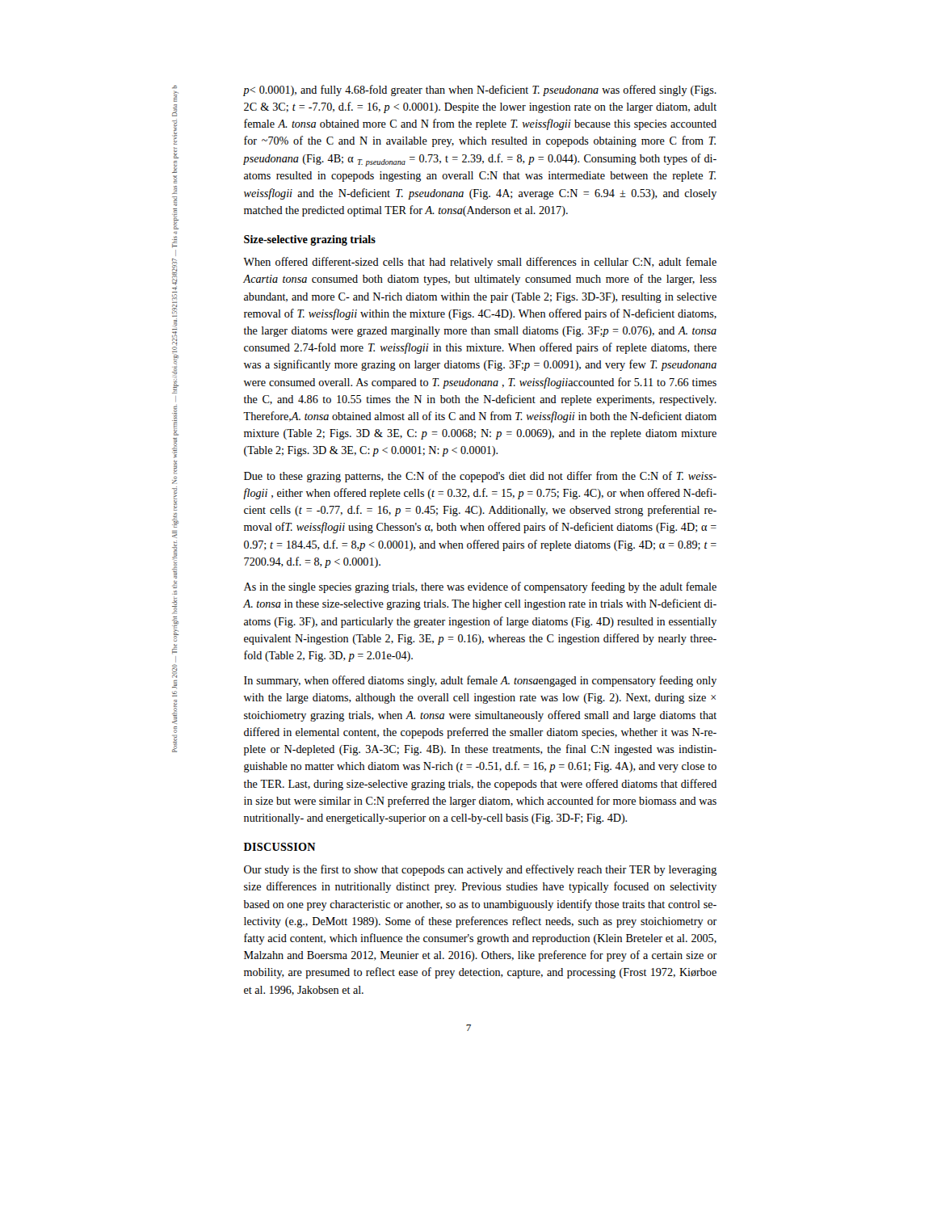Posted on Authorea 16 Jun 2020 — The copyright holder is the author/funder. All rights reserved. No reuse without permission. — https://doi.org/10.22541/au.159213514.42382937 — This a preprint and has not been peer reviewed. Data may be preliminary
p< 0.0001), and fully 4.68-fold greater than when N-deficient T. pseudonana was offered singly (Figs. 2C & 3C; t = -7.70, d.f. = 16, p < 0.0001). Despite the lower ingestion rate on the larger diatom, adult female A. tonsa obtained more C and N from the replete T. weissflogii because this species accounted for ~70% of the C and N in available prey, which resulted in copepods obtaining more C from T. pseudonana (Fig. 4B; α T. pseudonana = 0.73, t = 2.39, d.f. = 8, p = 0.044). Consuming both types of diatoms resulted in copepods ingesting an overall C:N that was intermediate between the replete T. weissflogii and the N-deficient T. pseudonana (Fig. 4A; average C:N = 6.94 ± 0.53), and closely matched the predicted optimal TER for A. tonsa(Anderson et al. 2017).
Size-selective grazing trials
When offered different-sized cells that had relatively small differences in cellular C:N, adult female Acartia tonsa consumed both diatom types, but ultimately consumed much more of the larger, less abundant, and more C- and N-rich diatom within the pair (Table 2; Figs. 3D-3F), resulting in selective removal of T. weissflogii within the mixture (Figs. 4C-4D). When offered pairs of N-deficient diatoms, the larger diatoms were grazed marginally more than small diatoms (Fig. 3F;p = 0.076), and A. tonsa consumed 2.74-fold more T. weissflogii in this mixture. When offered pairs of replete diatoms, there was a significantly more grazing on larger diatoms (Fig. 3F;p = 0.0091), and very few T. pseudonana were consumed overall. As compared to T. pseudonana , T. weissflogiiaccounted for 5.11 to 7.66 times the C, and 4.86 to 10.55 times the N in both the N-deficient and replete experiments, respectively. Therefore,A. tonsa obtained almost all of its C and N from T. weissflogii in both the N-deficient diatom mixture (Table 2; Figs. 3D & 3E, C: p = 0.0068; N: p = 0.0069), and in the replete diatom mixture (Table 2; Figs. 3D & 3E, C: p < 0.0001; N: p < 0.0001).
Due to these grazing patterns, the C:N of the copepod's diet did not differ from the C:N of T. weissflogii , either when offered replete cells (t = 0.32, d.f. = 15, p = 0.75; Fig. 4C), or when offered N-deficient cells (t = -0.77, d.f. = 16, p = 0.45; Fig. 4C). Additionally, we observed strong preferential removal ofT. weissflogii using Chesson's α, both when offered pairs of N-deficient diatoms (Fig. 4D; α = 0.97; t = 184.45, d.f. = 8,p < 0.0001), and when offered pairs of replete diatoms (Fig. 4D; α = 0.89; t = 7200.94, d.f. = 8, p < 0.0001).
As in the single species grazing trials, there was evidence of compensatory feeding by the adult female A. tonsa in these size-selective grazing trials. The higher cell ingestion rate in trials with N-deficient diatoms (Fig. 3F), and particularly the greater ingestion of large diatoms (Fig. 4D) resulted in essentially equivalent N-ingestion (Table 2, Fig. 3E, p = 0.16), whereas the C ingestion differed by nearly three-fold (Table 2, Fig. 3D, p = 2.01e-04).
In summary, when offered diatoms singly, adult female A. tonsaengaged in compensatory feeding only with the large diatoms, although the overall cell ingestion rate was low (Fig. 2). Next, during size × stoichiometry grazing trials, when A. tonsa were simultaneously offered small and large diatoms that differed in elemental content, the copepods preferred the smaller diatom species, whether it was N-replete or N-depleted (Fig. 3A-3C; Fig. 4B). In these treatments, the final C:N ingested was indistinguishable no matter which diatom was N-rich (t = -0.51, d.f. = 16, p = 0.61; Fig. 4A), and very close to the TER. Last, during size-selective grazing trials, the copepods that were offered diatoms that differed in size but were similar in C:N preferred the larger diatom, which accounted for more biomass and was nutritionally- and energetically-superior on a cell-by-cell basis (Fig. 3D-F; Fig. 4D).
DISCUSSION
Our study is the first to show that copepods can actively and effectively reach their TER by leveraging size differences in nutritionally distinct prey. Previous studies have typically focused on selectivity based on one prey characteristic or another, so as to unambiguously identify those traits that control selectivity (e.g., DeMott 1989). Some of these preferences reflect needs, such as prey stoichiometry or fatty acid content, which influence the consumer's growth and reproduction (Klein Breteler et al. 2005, Malzahn and Boersma 2012, Meunier et al. 2016). Others, like preference for prey of a certain size or mobility, are presumed to reflect ease of prey detection, capture, and processing (Frost 1972, Kiørboe et al. 1996, Jakobsen et al.
7